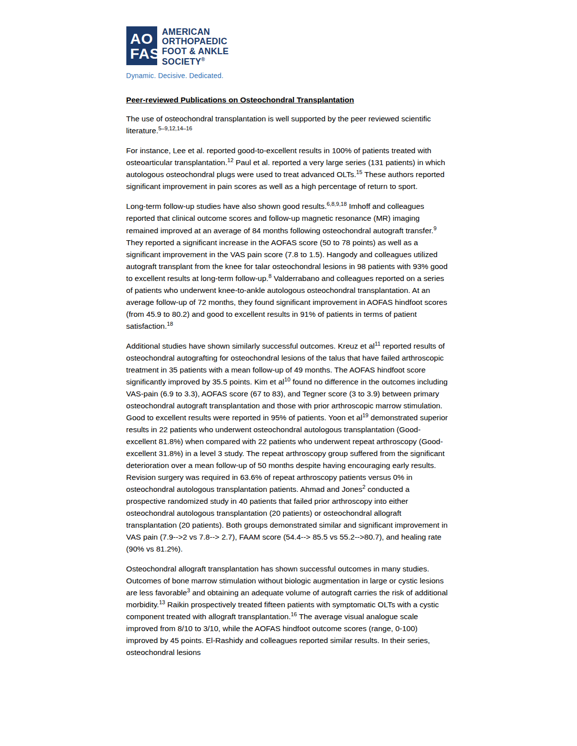AO
FAS
American
Orthopaedic
Foot & Ankle
Society®
Dynamic. Decisive. Dedicated.
Peer-reviewed Publications on Osteochondral Transplantation
The use of osteochondral transplantation is well supported by the peer reviewed scientific literature.5–9,12,14–16
For instance, Lee et al. reported good-to-excellent results in 100% of patients treated with osteoarticular transplantation.12 Paul et al. reported a very large series (131 patients) in which autologous osteochondral plugs were used to treat advanced OLTs.15 These authors reported significant improvement in pain scores as well as a high percentage of return to sport.
Long-term follow-up studies have also shown good results.6,8,9,18 Imhoff and colleagues reported that clinical outcome scores and follow-up magnetic resonance (MR) imaging remained improved at an average of 84 months following osteochondral autograft transfer.9 They reported a significant increase in the AOFAS score (50 to 78 points) as well as a significant improvement in the VAS pain score (7.8 to 1.5). Hangody and colleagues utilized autograft transplant from the knee for talar osteochondral lesions in 98 patients with 93% good to excellent results at long-term follow-up.8 Valderrabano and colleagues reported on a series of patients who underwent knee-to-ankle autologous osteochondral transplantation. At an average follow-up of 72 months, they found significant improvement in AOFAS hindfoot scores (from 45.9 to 80.2) and good to excellent results in 91% of patients in terms of patient satisfaction.18
Additional studies have shown similarly successful outcomes. Kreuz et al11 reported results of osteochondral autografting for osteochondral lesions of the talus that have failed arthroscopic treatment in 35 patients with a mean follow-up of 49 months. The AOFAS hindfoot score significantly improved by 35.5 points. Kim et al10 found no difference in the outcomes including VAS-pain (6.9 to 3.3), AOFAS score (67 to 83), and Tegner score (3 to 3.9) between primary osteochondral autograft transplantation and those with prior arthroscopic marrow stimulation. Good to excellent results were reported in 95% of patients. Yoon et al19 demonstrated superior results in 22 patients who underwent osteochondral autologous transplantation (Good-excellent 81.8%) when compared with 22 patients who underwent repeat arthroscopy (Good-excellent 31.8%) in a level 3 study. The repeat arthroscopy group suffered from the significant deterioration over a mean follow-up of 50 months despite having encouraging early results. Revision surgery was required in 63.6% of repeat arthroscopy patients versus 0% in osteochondral autologous transplantation patients. Ahmad and Jones2 conducted a prospective randomized study in 40 patients that failed prior arthroscopy into either osteochondral autologous transplantation (20 patients) or osteochondral allograft transplantation (20 patients). Both groups demonstrated similar and significant improvement in VAS pain (7.9-->2 vs 7.8--> 2.7), FAAM score (54.4--> 85.5 vs 55.2-->80.7), and healing rate (90% vs 81.2%).
Osteochondral allograft transplantation has shown successful outcomes in many studies. Outcomes of bone marrow stimulation without biologic augmentation in large or cystic lesions are less favorable3 and obtaining an adequate volume of autograft carries the risk of additional morbidity.13 Raikin prospectively treated fifteen patients with symptomatic OLTs with a cystic component treated with allograft transplantation.16 The average visual analogue scale improved from 8/10 to 3/10, while the AOFAS hindfoot outcome scores (range, 0-100) improved by 45 points. El-Rashidy and colleagues reported similar results. In their series, osteochondral lesions